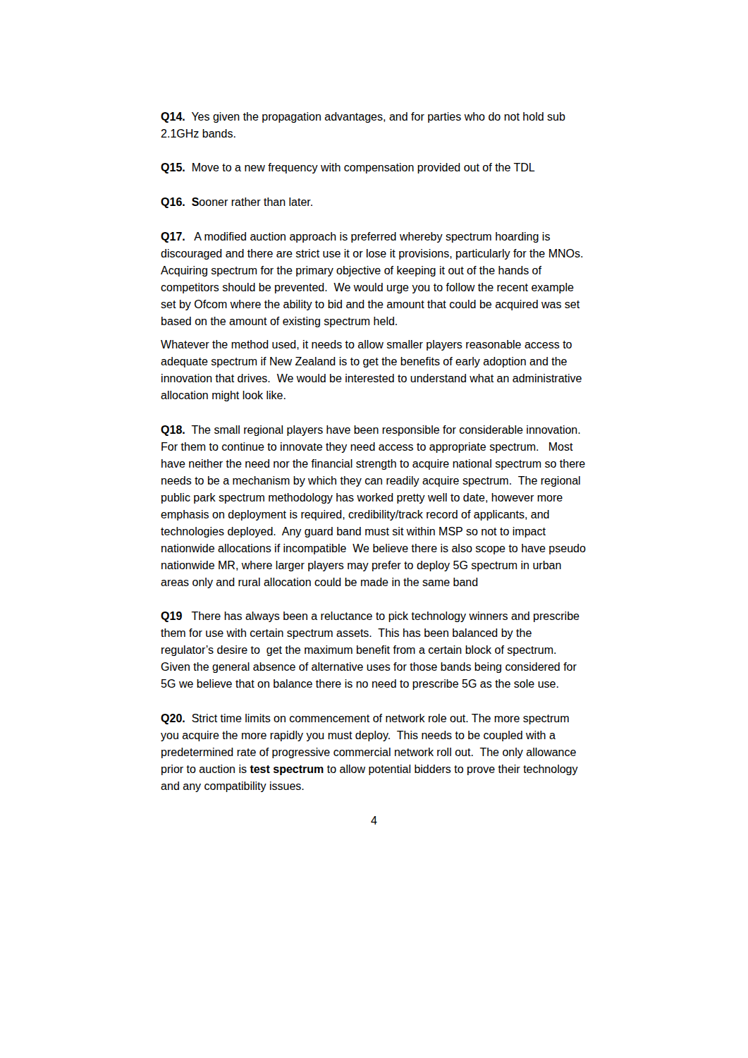Q14. Yes given the propagation advantages, and for parties who do not hold sub 2.1GHz bands.
Q15. Move to a new frequency with compensation provided out of the TDL
Q16. Sooner rather than later.
Q17. A modified auction approach is preferred whereby spectrum hoarding is discouraged and there are strict use it or lose it provisions, particularly for the MNOs. Acquiring spectrum for the primary objective of keeping it out of the hands of competitors should be prevented. We would urge you to follow the recent example set by Ofcom where the ability to bid and the amount that could be acquired was set based on the amount of existing spectrum held.
Whatever the method used, it needs to allow smaller players reasonable access to adequate spectrum if New Zealand is to get the benefits of early adoption and the innovation that drives. We would be interested to understand what an administrative allocation might look like.
Q18. The small regional players have been responsible for considerable innovation. For them to continue to innovate they need access to appropriate spectrum. Most have neither the need nor the financial strength to acquire national spectrum so there needs to be a mechanism by which they can readily acquire spectrum. The regional public park spectrum methodology has worked pretty well to date, however more emphasis on deployment is required, credibility/track record of applicants, and technologies deployed. Any guard band must sit within MSP so not to impact nationwide allocations if incompatible We believe there is also scope to have pseudo nationwide MR, where larger players may prefer to deploy 5G spectrum in urban areas only and rural allocation could be made in the same band
Q19 There has always been a reluctance to pick technology winners and prescribe them for use with certain spectrum assets. This has been balanced by the regulator’s desire to get the maximum benefit from a certain block of spectrum. Given the general absence of alternative uses for those bands being considered for 5G we believe that on balance there is no need to prescribe 5G as the sole use.
Q20. Strict time limits on commencement of network role out. The more spectrum you acquire the more rapidly you must deploy. This needs to be coupled with a predetermined rate of progressive commercial network roll out. The only allowance prior to auction is test spectrum to allow potential bidders to prove their technology and any compatibility issues.
4